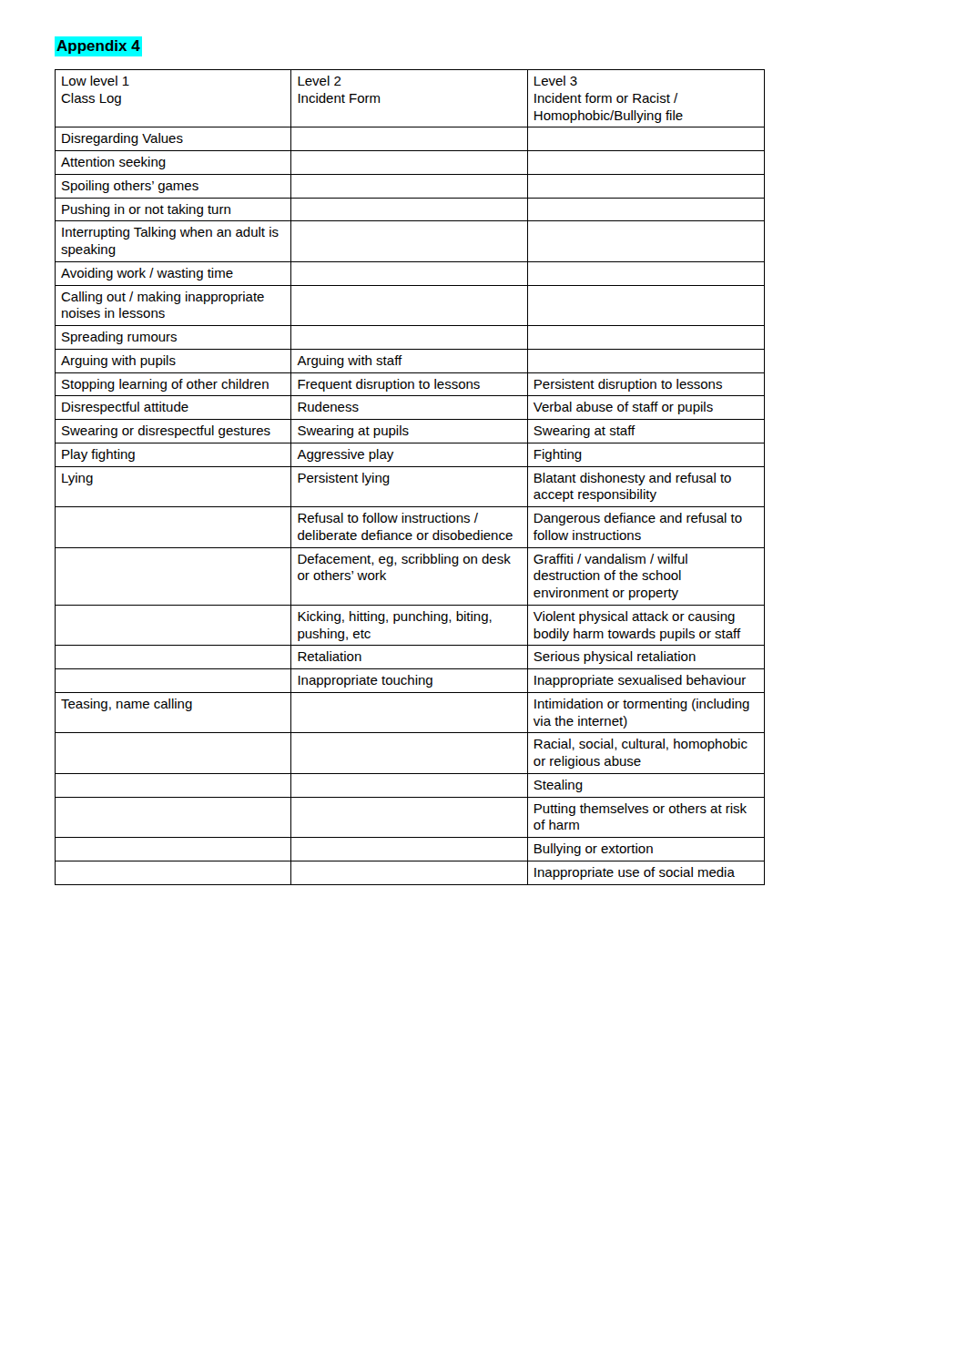Appendix 4
| Low level 1 Class Log | Level 2 Incident Form | Level 3 Incident form or Racist / Homophobic/Bullying file |
| --- | --- | --- |
| Disregarding Values | | |
| Attention seeking | | |
| Spoiling others’ games | | |
| Pushing in or not taking turn | | |
| Interrupting Talking when an adult is speaking | | |
| Avoiding work / wasting time | | |
| Calling out / making inappropriate noises in lessons | | |
| Spreading rumours | | |
| Arguing with pupils | Arguing with staff | |
| Stopping learning of other children | Frequent disruption to lessons | Persistent disruption to lessons |
| Disrespectful attitude | Rudeness | Verbal abuse of staff or pupils |
| Swearing or disrespectful gestures | Swearing at pupils | Swearing at staff |
| Play fighting | Aggressive play | Fighting |
| Lying | Persistent lying | Blatant dishonesty and refusal to accept responsibility |
| | Refusal to follow instructions / deliberate defiance or disobedience | Dangerous defiance and refusal to follow instructions |
| | Defacement, eg, scribbling on desk or others’ work | Graffiti / vandalism / wilful destruction of the school environment or property |
| | Kicking, hitting, punching, biting, pushing, etc | Violent physical attack or causing bodily harm towards pupils or staff |
| | Retaliation | Serious physical retaliation |
| | Inappropriate touching | Inappropriate sexualised behaviour |
| Teasing, name calling | | Intimidation or tormenting (including via the internet) |
| | | Racial, social, cultural, homophobic or religious abuse |
| | | Stealing |
| | | Putting themselves or others at risk of harm |
| | | Bullying or extortion |
| | | Inappropriate use of social media |